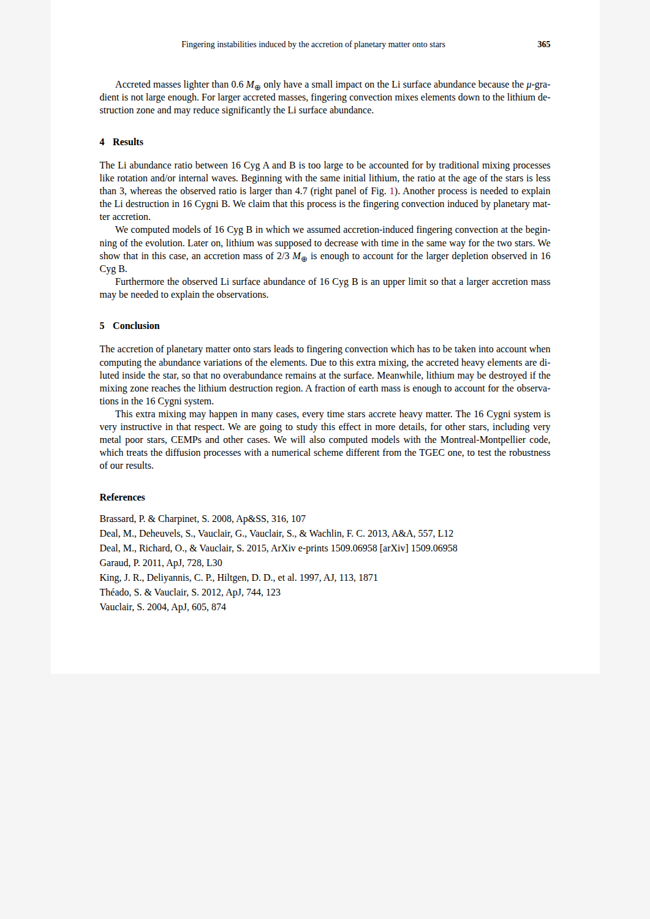Fingering instabilities induced by the accretion of planetary matter onto stars 365
Accreted masses lighter than 0.6 M⊕ only have a small impact on the Li surface abundance because the μ-gradient is not large enough. For larger accreted masses, fingering convection mixes elements down to the lithium destruction zone and may reduce significantly the Li surface abundance.
4 Results
The Li abundance ratio between 16 Cyg A and B is too large to be accounted for by traditional mixing processes like rotation and/or internal waves. Beginning with the same initial lithium, the ratio at the age of the stars is less than 3, whereas the observed ratio is larger than 4.7 (right panel of Fig. 1). Another process is needed to explain the Li destruction in 16 Cygni B. We claim that this process is the fingering convection induced by planetary matter accretion.
We computed models of 16 Cyg B in which we assumed accretion-induced fingering convection at the beginning of the evolution. Later on, lithium was supposed to decrease with time in the same way for the two stars. We show that in this case, an accretion mass of 2/3 M⊕ is enough to account for the larger depletion observed in 16 Cyg B.
Furthermore the observed Li surface abundance of 16 Cyg B is an upper limit so that a larger accretion mass may be needed to explain the observations.
5 Conclusion
The accretion of planetary matter onto stars leads to fingering convection which has to be taken into account when computing the abundance variations of the elements. Due to this extra mixing, the accreted heavy elements are diluted inside the star, so that no overabundance remains at the surface. Meanwhile, lithium may be destroyed if the mixing zone reaches the lithium destruction region. A fraction of earth mass is enough to account for the observations in the 16 Cygni system.
This extra mixing may happen in many cases, every time stars accrete heavy matter. The 16 Cygni system is very instructive in that respect. We are going to study this effect in more details, for other stars, including very metal poor stars, CEMPs and other cases. We will also computed models with the Montreal-Montpellier code, which treats the diffusion processes with a numerical scheme different from the TGEC one, to test the robustness of our results.
References
Brassard, P. & Charpinet, S. 2008, Ap&SS, 316, 107
Deal, M., Deheuvels, S., Vauclair, G., Vauclair, S., & Wachlin, F. C. 2013, A&A, 557, L12
Deal, M., Richard, O., & Vauclair, S. 2015, ArXiv e-prints 1509.06958 [arXiv] 1509.06958
Garaud, P. 2011, ApJ, 728, L30
King, J. R., Deliyannis, C. P., Hiltgen, D. D., et al. 1997, AJ, 113, 1871
Théado, S. & Vauclair, S. 2012, ApJ, 744, 123
Vauclair, S. 2004, ApJ, 605, 874